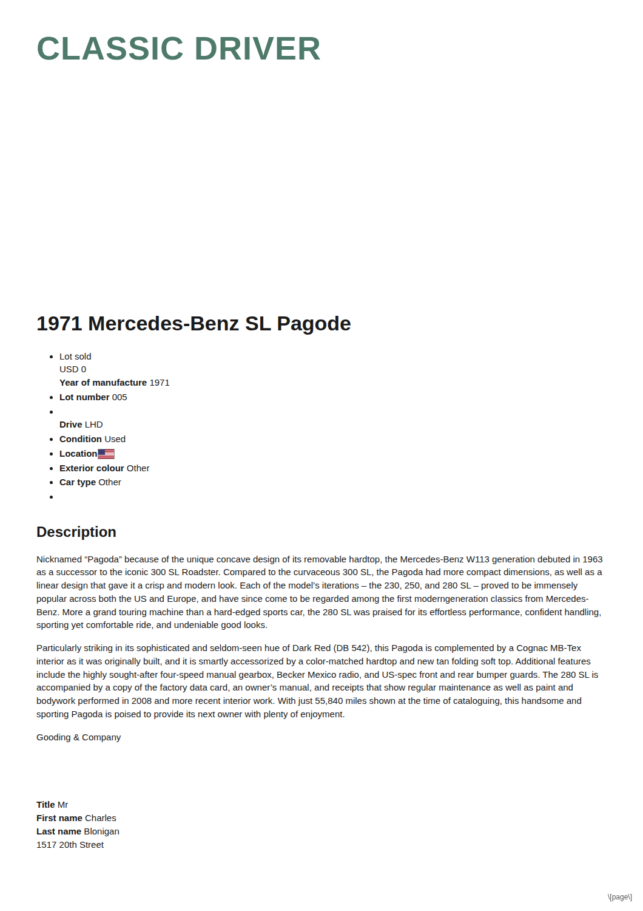CLASSIC DRIVER
1971 Mercedes-Benz SL Pagode
Lot sold
USD 0
Year of manufacture 1971
Lot number 005
Drive LHD
Condition Used
Location
Exterior colour Other
Car type Other
Description
Nicknamed “Pagoda” because of the unique concave design of its removable hardtop, the Mercedes-Benz W113 generation debuted in 1963 as a successor to the iconic 300 SL Roadster. Compared to the curvaceous 300 SL, the Pagoda had more compact dimensions, as well as a linear design that gave it a crisp and modern look. Each of the model’s iterations – the 230, 250, and 280 SL – proved to be immensely popular across both the US and Europe, and have since come to be regarded among the first moderngeneration classics from Mercedes-Benz. More a grand touring machine than a hard-edged sports car, the 280 SL was praised for its effortless performance, confident handling, sporting yet comfortable ride, and undeniable good looks.
Particularly striking in its sophisticated and seldom-seen hue of Dark Red (DB 542), this Pagoda is complemented by a Cognac MB-Tex interior as it was originally built, and it is smartly accessorized by a color-matched hardtop and new tan folding soft top. Additional features include the highly sought-after four-speed manual gearbox, Becker Mexico radio, and US-spec front and rear bumper guards. The 280 SL is accompanied by a copy of the factory data card, an owner’s manual, and receipts that show regular maintenance as well as paint and bodywork performed in 2008 and more recent interior work. With just 55,840 miles shown at the time of cataloguing, this handsome and sporting Pagoda is poised to provide its next owner with plenty of enjoyment.
Gooding & Company
Title Mr
First name Charles
Last name Blonigan
1517 20th Street
\[page\]